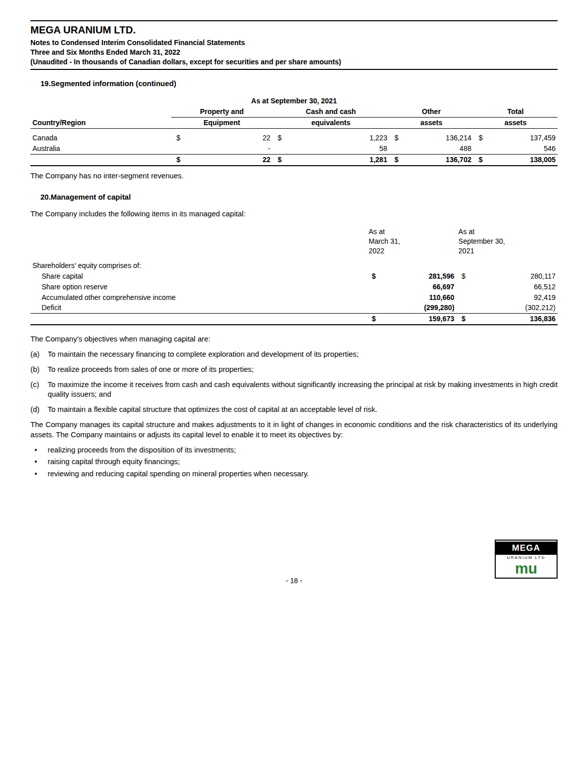MEGA URANIUM LTD.
Notes to Condensed Interim Consolidated Financial Statements
Three and Six Months Ended March 31, 2022
(Unaudited - In thousands of Canadian dollars, except for securities and per share amounts)
19. Segmented information (continued)
| As at September 30, 2021 |
| | Property and | Cash and cash | Other | Total |
| Country/Region | Equipment | equivalents | assets | assets |
| Canada | $ | 22 | $ | 1,223 | $ | 136,214 | $ | 137,459 |
| Australia | | - | | 58 | | 488 | | 546 |
| | $ | 22 | $ | 1,281 | $ | 136,702 | $ | 138,005 |
The Company has no inter-segment revenues.
20. Management of capital
The Company includes the following items in its managed capital:
| | As at March 31, 2022 | As at September 30, 2021 |
| Shareholders' equity comprises of: | | | | |
| Share capital | $ | 281,596 | $ | 280,117 |
| Share option reserve | | 66,697 | | 66,512 |
| Accumulated other comprehensive income | | 110,660 | | 92,419 |
| Deficit | | (299,280) | | (302,212) |
| | $ | 159,673 | $ | 136,836 |
The Company’s objectives when managing capital are:
(a) To maintain the necessary financing to complete exploration and development of its properties;
(b) To realize proceeds from sales of one or more of its properties;
(c) To maximize the income it receives from cash and cash equivalents without significantly increasing the principal at risk by making investments in high credit quality issuers; and
(d) To maintain a flexible capital structure that optimizes the cost of capital at an acceptable level of risk.
The Company manages its capital structure and makes adjustments to it in light of changes in economic conditions and the risk characteristics of its underlying assets. The Company maintains or adjusts its capital level to enable it to meet its objectives by:
realizing proceeds from the disposition of its investments;
raising capital through equity financings;
reviewing and reducing capital spending on mineral properties when necessary.
MEGA URANIUM LTD mu
- 18 -